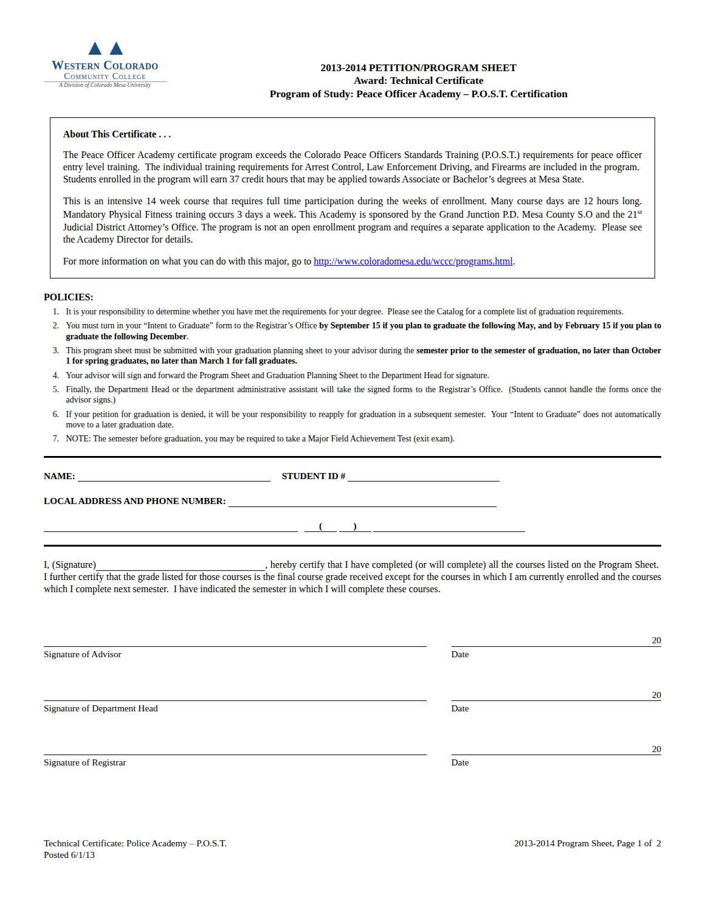▲▲
Western Colorado
Community College
A Division of Colorado Mesa University
2013-2014 PETITION/PROGRAM SHEET
Award: Technical Certificate
Program of Study: Peace Officer Academy – P.O.S.T. Certification
About This Certificate . . .
The Peace Officer Academy certificate program exceeds the Colorado Peace Officers Standards Training (P.O.S.T.) requirements for peace officer entry level training. The individual training requirements for Arrest Control, Law Enforcement Driving, and Firearms are included in the program. Students enrolled in the program will earn 37 credit hours that may be applied towards Associate or Bachelor’s degrees at Mesa State.
This is an intensive 14 week course that requires full time participation during the weeks of enrollment. Many course days are 12 hours long. Mandatory Physical Fitness training occurs 3 days a week. This Academy is sponsored by the Grand Junction P.D. Mesa County S.O and the 21st Judicial District Attorney’s Office. The program is not an open enrollment program and requires a separate application to the Academy. Please see the Academy Director for details.
For more information on what you can do with this major, go to http://www.coloradomesa.edu/wccc/programs.html.
POLICIES:
It is your responsibility to determine whether you have met the requirements for your degree. Please see the Catalog for a complete list of graduation requirements.
You must turn in your “Intent to Graduate” form to the Registrar’s Office by September 15 if you plan to graduate the following May, and by February 15 if you plan to graduate the following December.
This program sheet must be submitted with your graduation planning sheet to your advisor during the semester prior to the semester of graduation, no later than October 1 for spring graduates, no later than March 1 for fall graduates.
Your advisor will sign and forward the Program Sheet and Graduation Planning Sheet to the Department Head for signature.
Finally, the Department Head or the department administrative assistant will take the signed forms to the Registrar’s Office. (Students cannot handle the forms once the advisor signs.)
If your petition for graduation is denied, it will be your responsibility to reapply for graduation in a subsequent semester. Your “Intent to Graduate” does not automatically move to a later graduation date.
NOTE: The semester before graduation, you may be required to take a Major Field Achievement Test (exit exam).
NAME: STUDENT ID #
LOCAL ADDRESS AND PHONE NUMBER:
( )
I, (Signature) , hereby certify that I have completed (or will complete) all the courses listed on the Program Sheet. I further certify that the grade listed for those courses is the final course grade received except for the courses in which I am currently enrolled and the courses which I complete next semester. I have indicated the semester in which I will complete these courses.
| | | 20 |
| Signature of Advisor | | Date |
| | | 20 |
| Signature of Department Head | | Date |
| | | 20 |
| Signature of Registrar | | Date |
Technical Certificate: Police Academy – P.O.S.T.
Posted 6/1/13
2013-2014 Program Sheet, Page 1 of 2